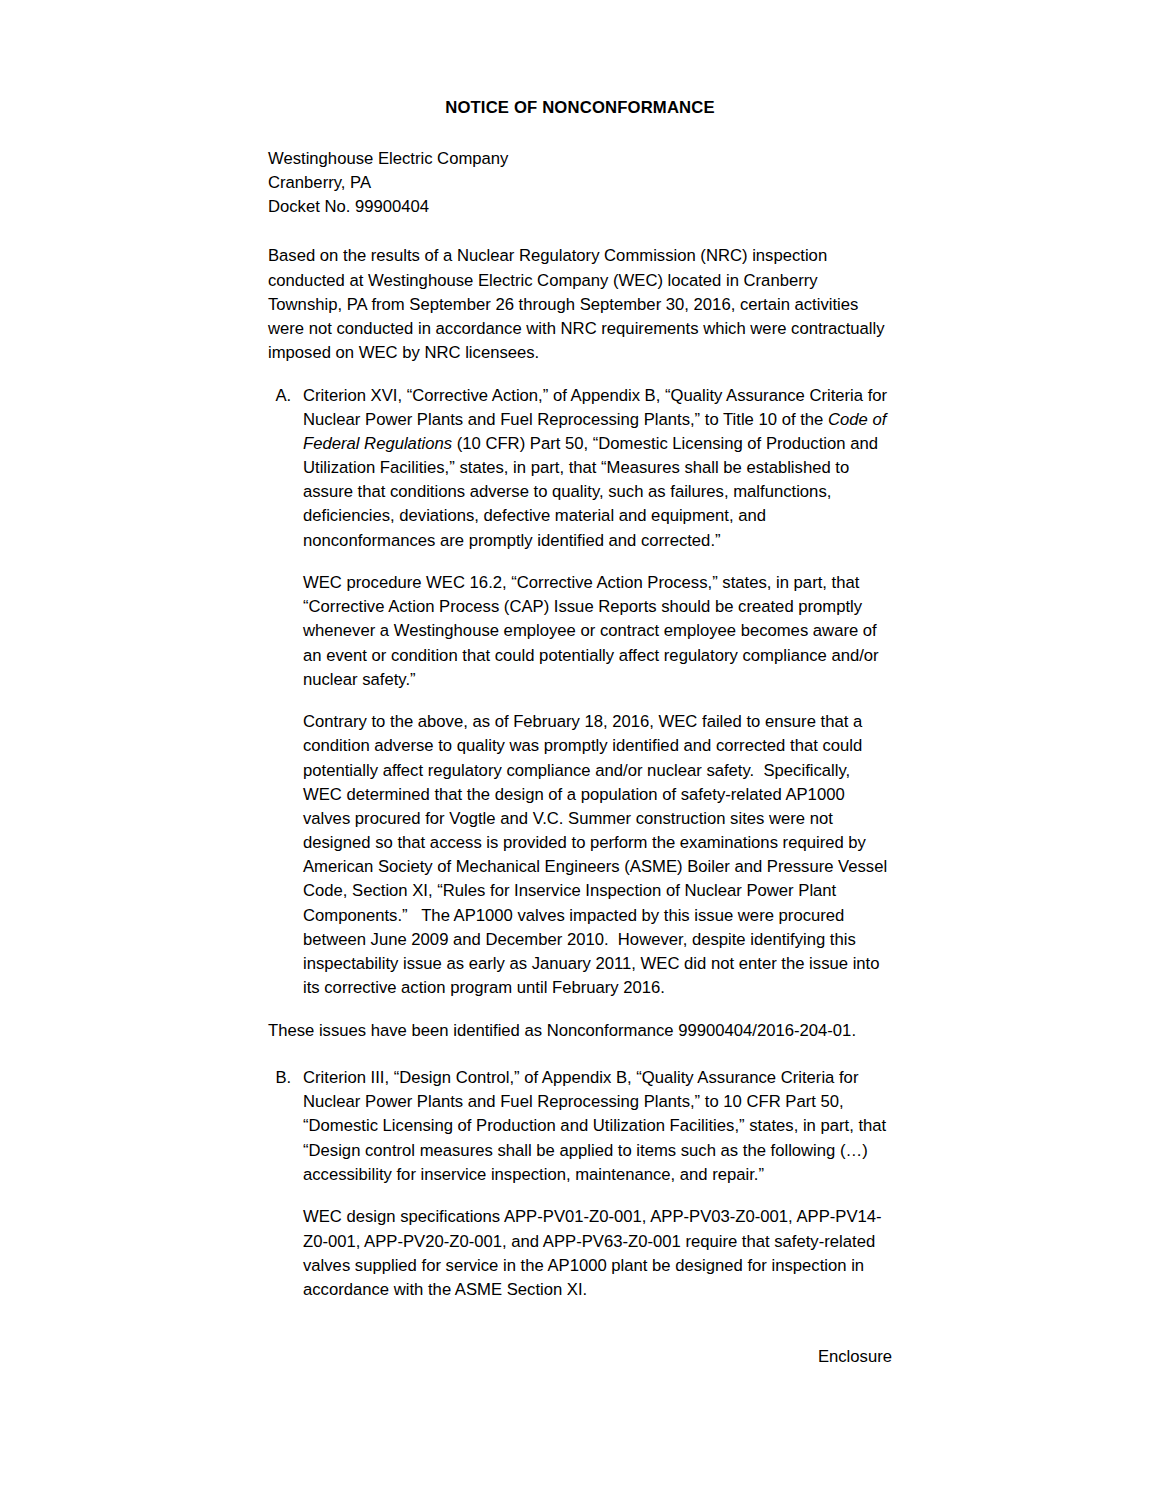NOTICE OF NONCONFORMANCE
Westinghouse Electric Company
Cranberry, PA
Docket No. 99900404
Based on the results of a Nuclear Regulatory Commission (NRC) inspection conducted at Westinghouse Electric Company (WEC) located in Cranberry Township, PA from September 26 through September 30, 2016, certain activities were not conducted in accordance with NRC requirements which were contractually imposed on WEC by NRC licensees.
A.
Criterion XVI, “Corrective Action,” of Appendix B, “Quality Assurance Criteria for Nuclear Power Plants and Fuel Reprocessing Plants,” to Title 10 of the Code of Federal Regulations (10 CFR) Part 50, “Domestic Licensing of Production and Utilization Facilities,” states, in part, that “Measures shall be established to assure that conditions adverse to quality, such as failures, malfunctions, deficiencies, deviations, defective material and equipment, and nonconformances are promptly identified and corrected.”
WEC procedure WEC 16.2, “Corrective Action Process,” states, in part, that “Corrective Action Process (CAP) Issue Reports should be created promptly whenever a Westinghouse employee or contract employee becomes aware of an event or condition that could potentially affect regulatory compliance and/or nuclear safety.”
Contrary to the above, as of February 18, 2016, WEC failed to ensure that a condition adverse to quality was promptly identified and corrected that could potentially affect regulatory compliance and/or nuclear safety. Specifically, WEC determined that the design of a population of safety-related AP1000 valves procured for Vogtle and V.C. Summer construction sites were not designed so that access is provided to perform the examinations required by American Society of Mechanical Engineers (ASME) Boiler and Pressure Vessel Code, Section XI, “Rules for Inservice Inspection of Nuclear Power Plant Components.” The AP1000 valves impacted by this issue were procured between June 2009 and December 2010. However, despite identifying this inspectability issue as early as January 2011, WEC did not enter the issue into its corrective action program until February 2016.
These issues have been identified as Nonconformance 99900404/2016-204-01.
B.
Criterion III, “Design Control,” of Appendix B, “Quality Assurance Criteria for Nuclear Power Plants and Fuel Reprocessing Plants,” to 10 CFR Part 50, “Domestic Licensing of Production and Utilization Facilities,” states, in part, that “Design control measures shall be applied to items such as the following (…) accessibility for inservice inspection, maintenance, and repair.”
WEC design specifications APP-PV01-Z0-001, APP-PV03-Z0-001, APP-PV14-Z0-001, APP-PV20-Z0-001, and APP-PV63-Z0-001 require that safety-related valves supplied for service in the AP1000 plant be designed for inspection in accordance with the ASME Section XI.
Enclosure